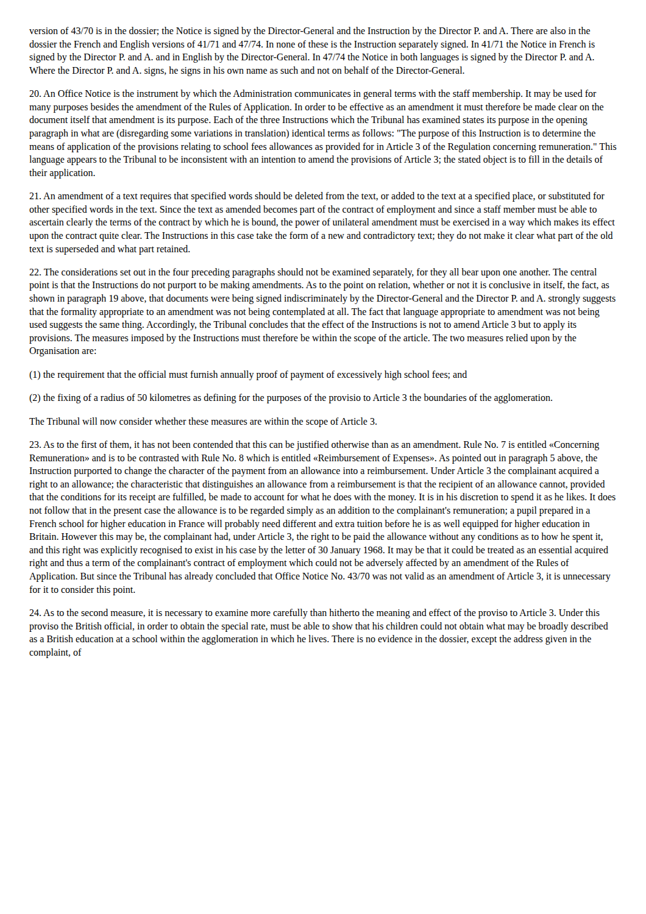version of 43/70 is in the dossier; the Notice is signed by the Director-General and the Instruction by the Director P. and A. There are also in the dossier the French and English versions of 41/71 and 47/74. In none of these is the Instruction separately signed. In 41/71 the Notice in French is signed by the Director P. and A. and in English by the Director-General. In 47/74 the Notice in both languages is signed by the Director P. and A. Where the Director P. and A. signs, he signs in his own name as such and not on behalf of the Director-General.
20. An Office Notice is the instrument by which the Administration communicates in general terms with the staff membership. It may be used for many purposes besides the amendment of the Rules of Application. In order to be effective as an amendment it must therefore be made clear on the document itself that amendment is its purpose. Each of the three Instructions which the Tribunal has examined states its purpose in the opening paragraph in what are (disregarding some variations in translation) identical terms as follows: "The purpose of this Instruction is to determine the means of application of the provisions relating to school fees allowances as provided for in Article 3 of the Regulation concerning remuneration." This language appears to the Tribunal to be inconsistent with an intention to amend the provisions of Article 3; the stated object is to fill in the details of their application.
21. An amendment of a text requires that specified words should be deleted from the text, or added to the text at a specified place, or substituted for other specified words in the text. Since the text as amended becomes part of the contract of employment and since a staff member must be able to ascertain clearly the terms of the contract by which he is bound, the power of unilateral amendment must be exercised in a way which makes its effect upon the contract quite clear. The Instructions in this case take the form of a new and contradictory text; they do not make it clear what part of the old text is superseded and what part retained.
22. The considerations set out in the four preceding paragraphs should not be examined separately, for they all bear upon one another. The central point is that the Instructions do not purport to be making amendments. As to the point on relation, whether or not it is conclusive in itself, the fact, as shown in paragraph 19 above, that documents were being signed indiscriminately by the Director-General and the Director P. and A. strongly suggests that the formality appropriate to an amendment was not being contemplated at all. The fact that language appropriate to amendment was not being used suggests the same thing. Accordingly, the Tribunal concludes that the effect of the Instructions is not to amend Article 3 but to apply its provisions. The measures imposed by the Instructions must therefore be within the scope of the article. The two measures relied upon by the Organisation are:
(1) the requirement that the official must furnish annually proof of payment of excessively high school fees; and
(2) the fixing of a radius of 50 kilometres as defining for the purposes of the provisio to Article 3 the boundaries of the agglomeration.
The Tribunal will now consider whether these measures are within the scope of Article 3.
23. As to the first of them, it has not been contended that this can be justified otherwise than as an amendment. Rule No. 7 is entitled «Concerning Remuneration» and is to be contrasted with Rule No. 8 which is entitled «Reimbursement of Expenses». As pointed out in paragraph 5 above, the Instruction purported to change the character of the payment from an allowance into a reimbursement. Under Article 3 the complainant acquired a right to an allowance; the characteristic that distinguishes an allowance from a reimbursement is that the recipient of an allowance cannot, provided that the conditions for its receipt are fulfilled, be made to account for what he does with the money. It is in his discretion to spend it as he likes. It does not follow that in the present case the allowance is to be regarded simply as an addition to the complainant's remuneration; a pupil prepared in a French school for higher education in France will probably need different and extra tuition before he is as well equipped for higher education in Britain. However this may be, the complainant had, under Article 3, the right to be paid the allowance without any conditions as to how he spent it, and this right was explicitly recognised to exist in his case by the letter of 30 January 1968. It may be that it could be treated as an essential acquired right and thus a term of the complainant's contract of employment which could not be adversely affected by an amendment of the Rules of Application. But since the Tribunal has already concluded that Office Notice No. 43/70 was not valid as an amendment of Article 3, it is unnecessary for it to consider this point.
24. As to the second measure, it is necessary to examine more carefully than hitherto the meaning and effect of the proviso to Article 3. Under this proviso the British official, in order to obtain the special rate, must be able to show that his children could not obtain what may be broadly described as a British education at a school within the agglomeration in which he lives. There is no evidence in the dossier, except the address given in the complaint, of